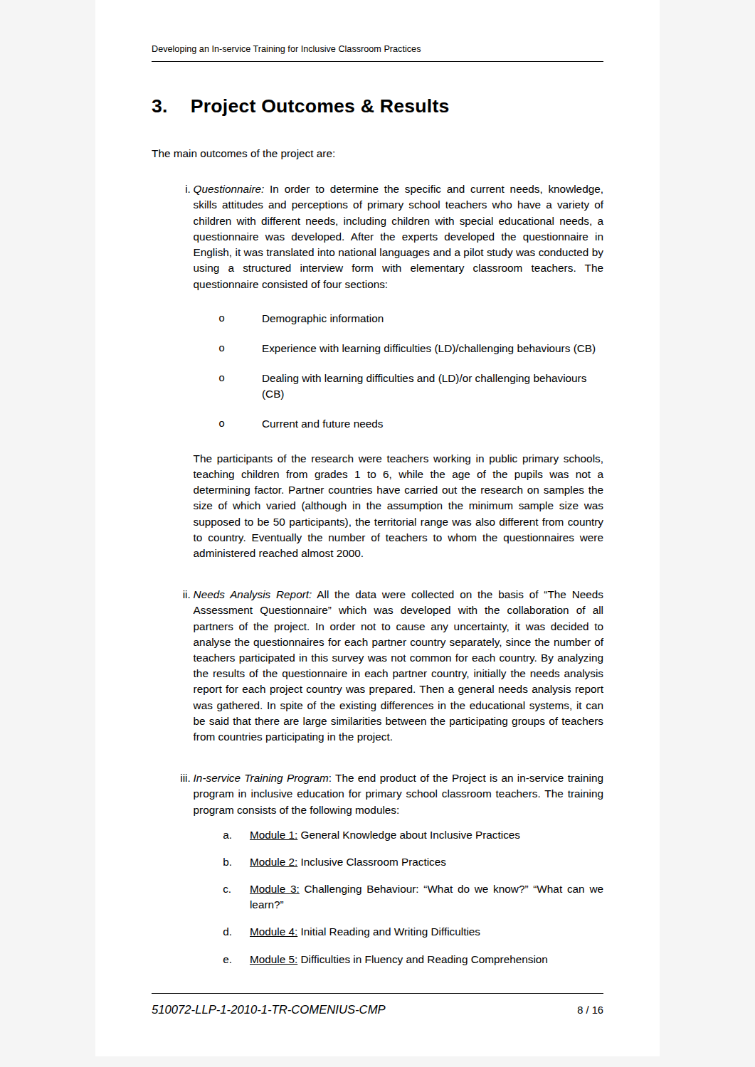Developing an In-service Training for Inclusive Classroom Practices
3. Project Outcomes & Results
The main outcomes of the project are:
Questionnaire: In order to determine the specific and current needs, knowledge, skills attitudes and perceptions of primary school teachers who have a variety of children with different needs, including children with special educational needs, a questionnaire was developed. After the experts developed the questionnaire in English, it was translated into national languages and a pilot study was conducted by using a structured interview form with elementary classroom teachers. The questionnaire consisted of four sections:
Demographic information
Experience with learning difficulties (LD)/challenging behaviours (CB)
Dealing with learning difficulties and (LD)/or challenging behaviours (CB)
Current and future needs
The participants of the research were teachers working in public primary schools, teaching children from grades 1 to 6, while the age of the pupils was not a determining factor. Partner countries have carried out the research on samples the size of which varied (although in the assumption the minimum sample size was supposed to be 50 participants), the territorial range was also different from country to country. Eventually the number of teachers to whom the questionnaires were administered reached almost 2000.
Needs Analysis Report: All the data were collected on the basis of “The Needs Assessment Questionnaire” which was developed with the collaboration of all partners of the project. In order not to cause any uncertainty, it was decided to analyse the questionnaires for each partner country separately, since the number of teachers participated in this survey was not common for each country. By analyzing the results of the questionnaire in each partner country, initially the needs analysis report for each project country was prepared. Then a general needs analysis report was gathered. In spite of the existing differences in the educational systems, it can be said that there are large similarities between the participating groups of teachers from countries participating in the project.
In-service Training Program: The end product of the Project is an in-service training program in inclusive education for primary school classroom teachers. The training program consists of the following modules:
Module 1: General Knowledge about Inclusive Practices
Module 2: Inclusive Classroom Practices
Module 3: Challenging Behaviour: “What do we know?” “What can we learn?”
Module 4: Initial Reading and Writing Difficulties
Module 5: Difficulties in Fluency and Reading Comprehension
510072-LLP-1-2010-1-TR-COMENIUS-CMP 8 / 16